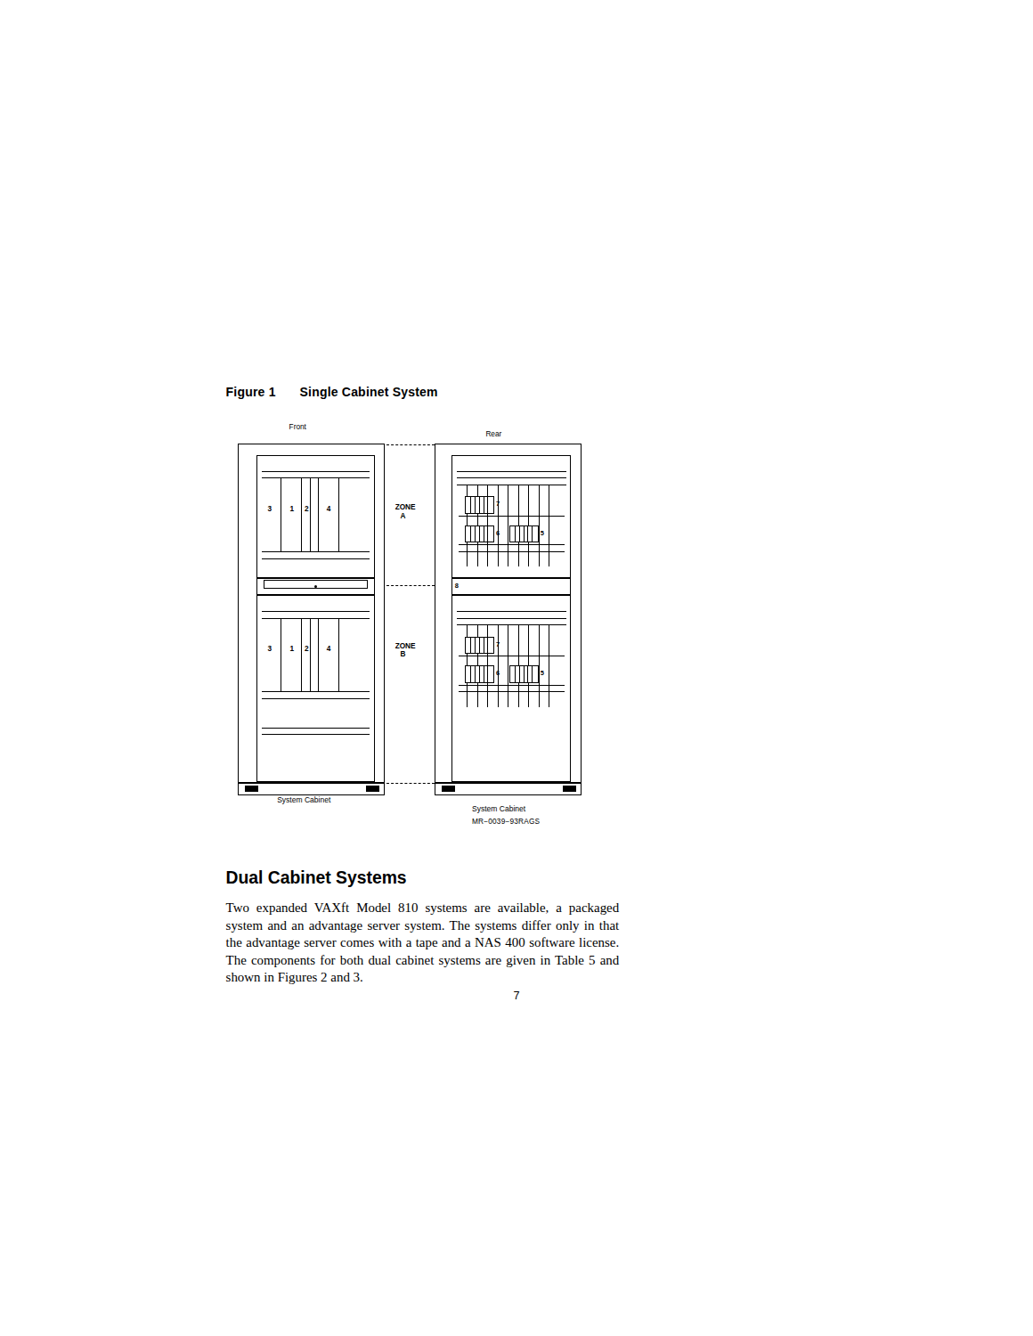Figure 1 Single Cabinet System
Front
Rear
3
1
2
4
3
1
2
4
ZONE
A
ZONE
B
7
6
5
8
7
6
5
System Cabinet
System Cabinet
MR−0039−93RAGS
Dual Cabinet Systems
Two expanded VAXft Model 810 systems are available, a packaged system and an advantage server system. The systems differ only in that the advantage server comes with a tape and a NAS 400 software license. The components for both dual cabinet systems are given in Table 5 and shown in Figures 2 and 3.
7